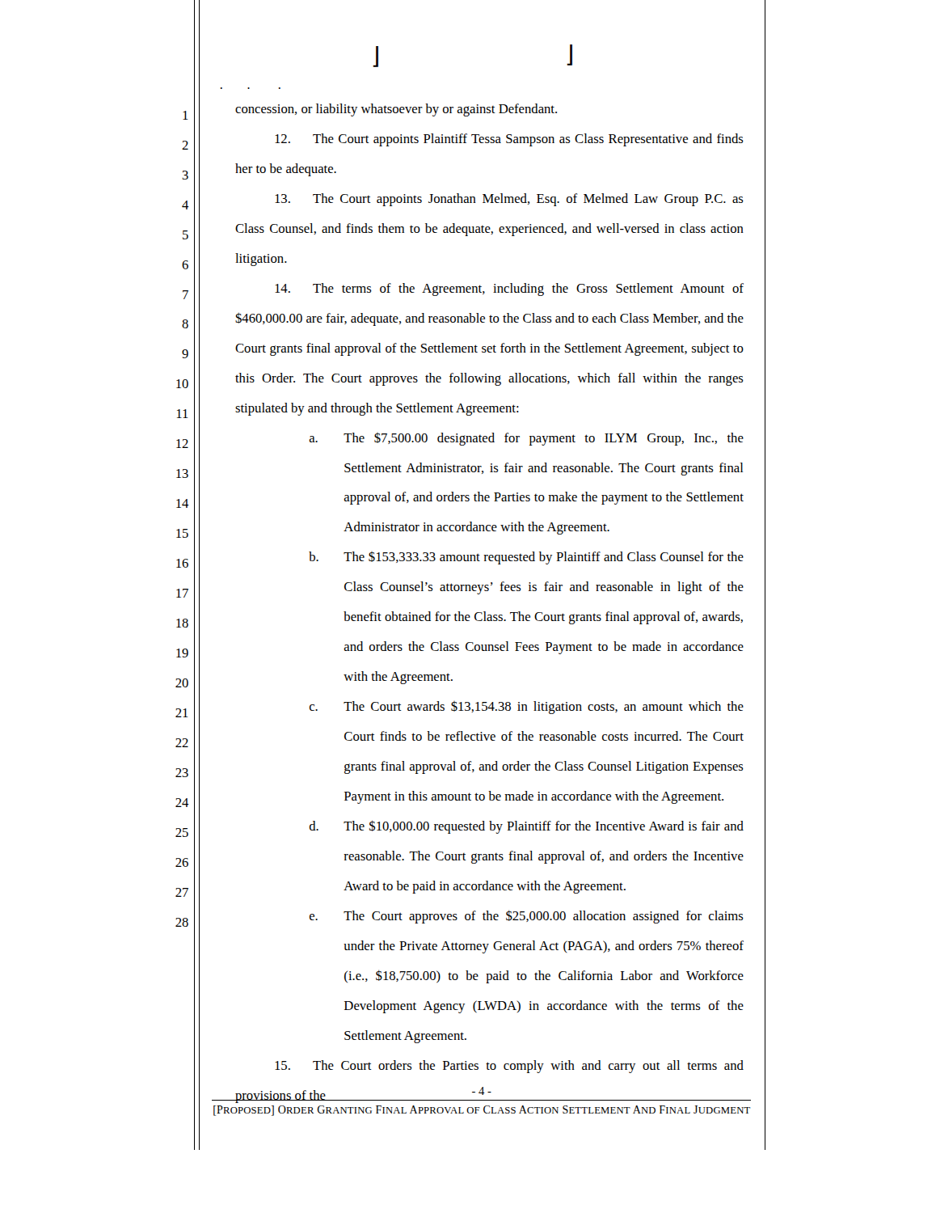1
2
3
4
5
6
7
8
9
10
11
12
13
14
15
16
17
18
19
20
21
22
23
24
25
26
27
28
⌋ ⌋
...
concession, or liability whatsoever by or against Defendant.
12. The Court appoints Plaintiff Tessa Sampson as Class Representative and finds her to be adequate.
13. The Court appoints Jonathan Melmed, Esq. of Melmed Law Group P.C. as Class Counsel, and finds them to be adequate, experienced, and well-versed in class action litigation.
14. The terms of the Agreement, including the Gross Settlement Amount of $460,000.00 are fair, adequate, and reasonable to the Class and to each Class Member, and the Court grants final approval of the Settlement set forth in the Settlement Agreement, subject to this Order. The Court approves the following allocations, which fall within the ranges stipulated by and through the Settlement Agreement:
a. The $7,500.00 designated for payment to ILYM Group, Inc., the Settlement Administrator, is fair and reasonable. The Court grants final approval of, and orders the Parties to make the payment to the Settlement Administrator in accordance with the Agreement.
b. The $153,333.33 amount requested by Plaintiff and Class Counsel for the Class Counsel’s attorneys’ fees is fair and reasonable in light of the benefit obtained for the Class. The Court grants final approval of, awards, and orders the Class Counsel Fees Payment to be made in accordance with the Agreement.
c. The Court awards $13,154.38 in litigation costs, an amount which the Court finds to be reflective of the reasonable costs incurred. The Court grants final approval of, and order the Class Counsel Litigation Expenses Payment in this amount to be made in accordance with the Agreement.
d. The $10,000.00 requested by Plaintiff for the Incentive Award is fair and reasonable. The Court grants final approval of, and orders the Incentive Award to be paid in accordance with the Agreement.
e. The Court approves of the $25,000.00 allocation assigned for claims under the Private Attorney General Act (PAGA), and orders 75% thereof (i.e., $18,750.00) to be paid to the California Labor and Workforce Development Agency (LWDA) in accordance with the terms of the Settlement Agreement.
15. The Court orders the Parties to comply with and carry out all terms and provisions of the
- 4 -
[PROPOSED] ORDER GRANTING FINAL APPROVAL OF CLASS ACTION SETTLEMENT AND FINAL JUDGMENT